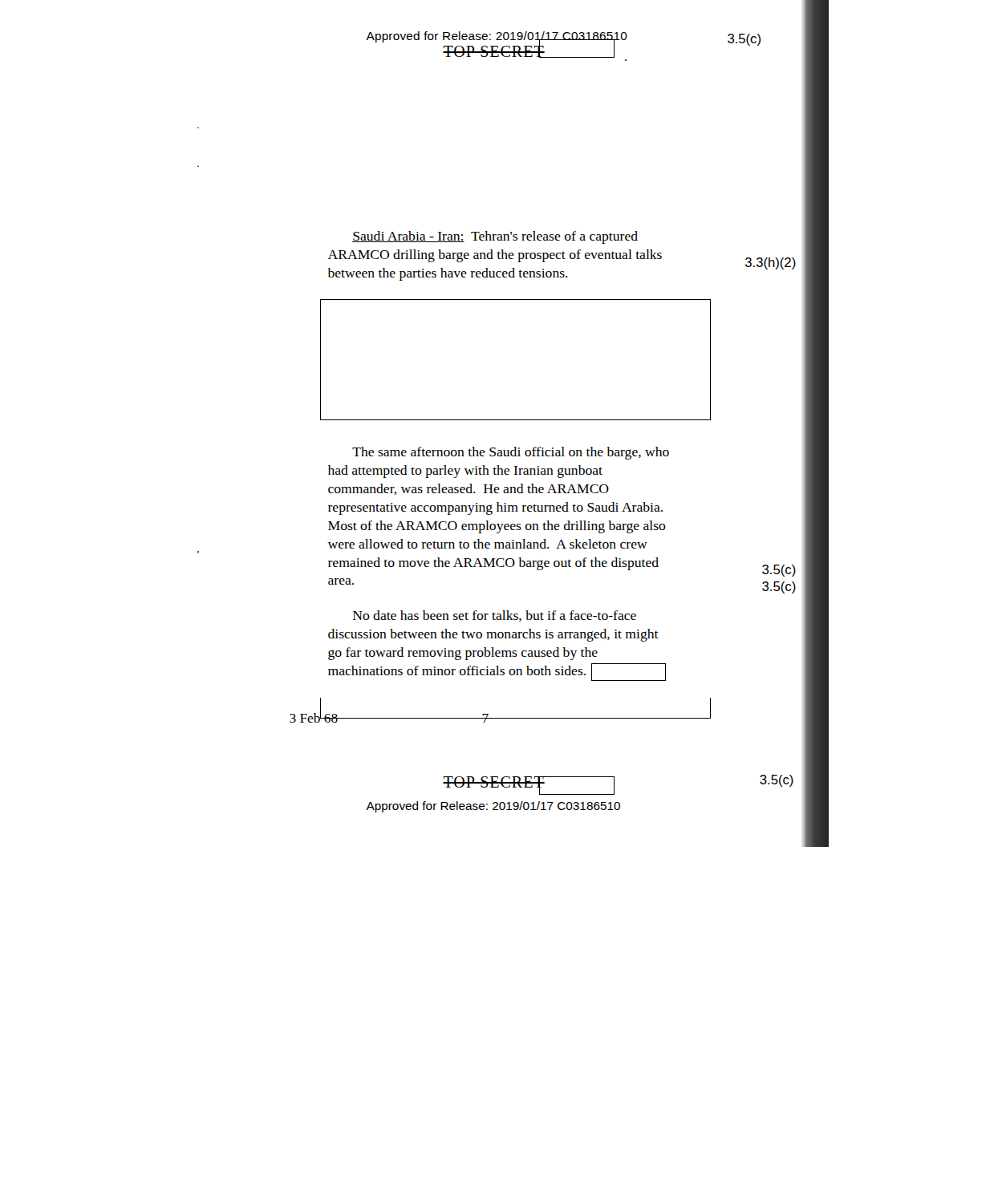Approved for Release: 2019/01/17 C03186510
TOP SECRET
.
3.5(c)
.
.
,
Saudi Arabia - Iran: Tehran's release of a captured ARAMCO drilling barge and the prospect of eventual talks between the parties have reduced tensions.
3.3(h)(2)
The same afternoon the Saudi official on the barge, who had attempted to parley with the Iranian gunboat commander, was released. He and the ARAMCO representative accompanying him returned to Saudi Arabia. Most of the ARAMCO employees on the drilling barge also were allowed to return to the mainland. A skeleton crew remained to move the ARAMCO barge out of the disputed area.
No date has been set for talks, but if a face-to-face discussion between the two monarchs is arranged, it might go far toward removing problems caused by the machinations of minor officials on both sides.
3.5(c)
3.5(c)
3 Feb 68
7
TOP SECRET
3.5(c)
Approved for Release: 2019/01/17 C03186510